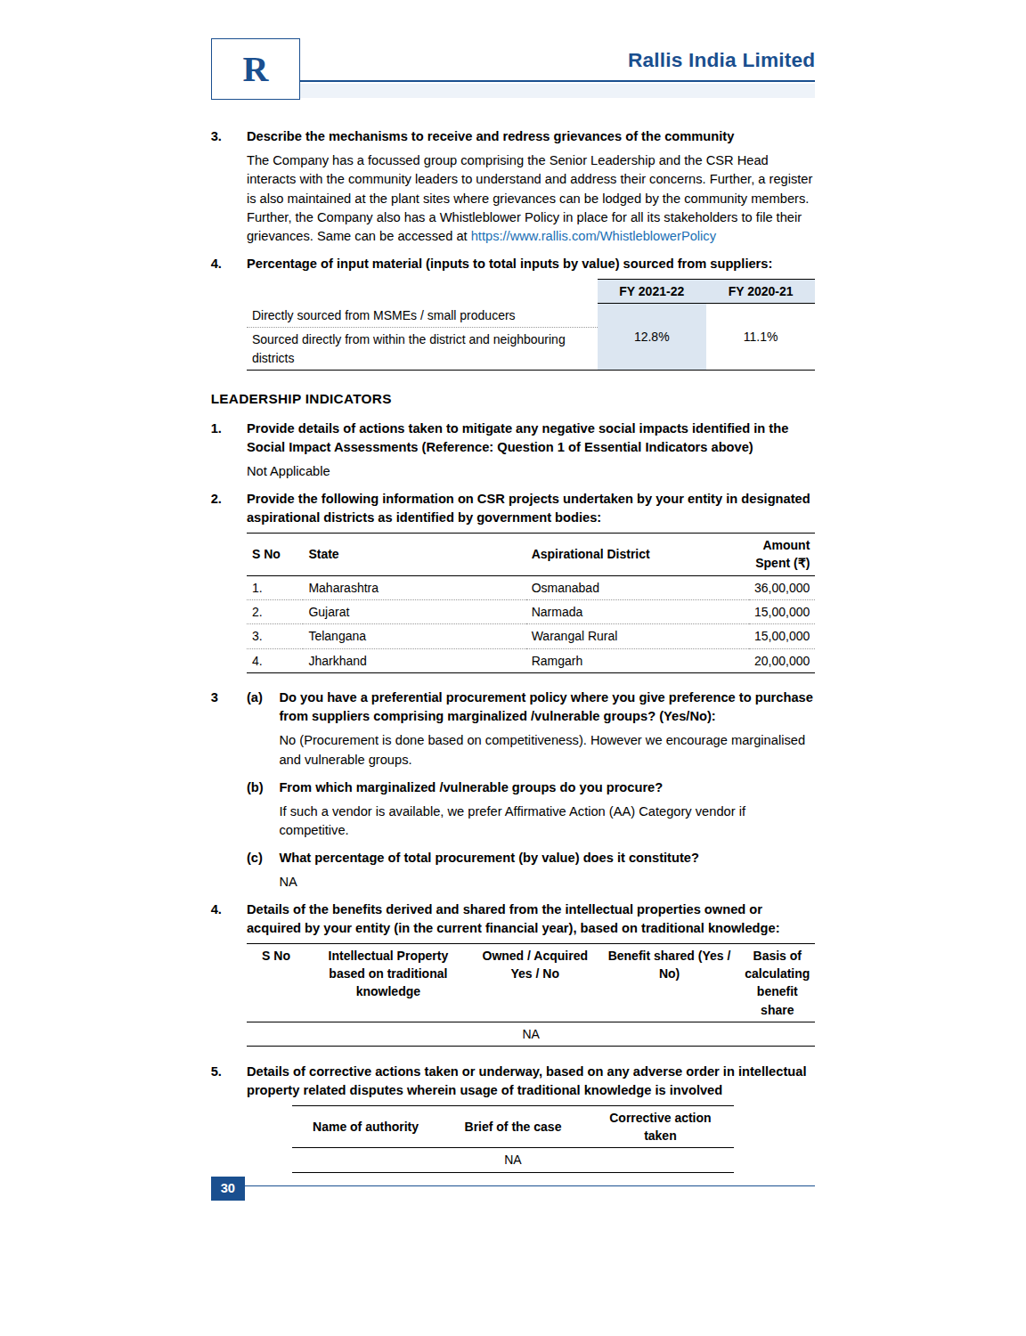R
Rallis India Limited
3.
Describe the mechanisms to receive and redress grievances of the community
The Company has a focussed group comprising the Senior Leadership and the CSR Head interacts with the community leaders to understand and address their concerns. Further, a register is also maintained at the plant sites where grievances can be lodged by the community members. Further, the Company also has a Whistleblower Policy in place for all its stakeholders to file their grievances. Same can be accessed at https://www.rallis.com/WhistleblowerPolicy
4.
Percentage of input material (inputs to total inputs by value) sourced from suppliers:
| | FY 2021-22 | FY 2020-21 |
| --- | --- | --- |
| Directly sourced from MSMEs / small producers | 12.8% | 11.1% |
| Sourced directly from within the district and neighbouring districts |
LEADERSHIP INDICATORS
1.
Provide details of actions taken to mitigate any negative social impacts identified in the Social Impact Assessments (Reference: Question 1 of Essential Indicators above)
Not Applicable
2.
Provide the following information on CSR projects undertaken by your entity in designated aspirational districts as identified by government bodies:
| S No | State | Aspirational District | Amount Spent (₹) |
| --- | --- | --- | --- |
| 1. | Maharashtra | Osmanabad | 36,00,000 |
| 2. | Gujarat | Narmada | 15,00,000 |
| 3. | Telangana | Warangal Rural | 15,00,000 |
| 4. | Jharkhand | Ramgarh | 20,00,000 |
3
(a)
Do you have a preferential procurement policy where you give preference to purchase from suppliers comprising marginalized /vulnerable groups? (Yes/No):
No (Procurement is done based on competitiveness). However we encourage marginalised and vulnerable groups.
(b)
From which marginalized /vulnerable groups do you procure?
If such a vendor is available, we prefer Affirmative Action (AA) Category vendor if competitive.
(c)
What percentage of total procurement (by value) does it constitute?
NA
4.
Details of the benefits derived and shared from the intellectual properties owned or acquired by your entity (in the current financial year), based on traditional knowledge:
| S No | Intellectual Property based on traditional knowledge | Owned / Acquired Yes / No | Benefit shared (Yes / No) | Basis of calculating benefit share |
| --- | --- | --- | --- | --- |
| NA |
5.
Details of corrective actions taken or underway, based on any adverse order in intellectual property related disputes wherein usage of traditional knowledge is involved
| Name of authority | Brief of the case | Corrective action taken |
| --- | --- | --- |
| NA |
30